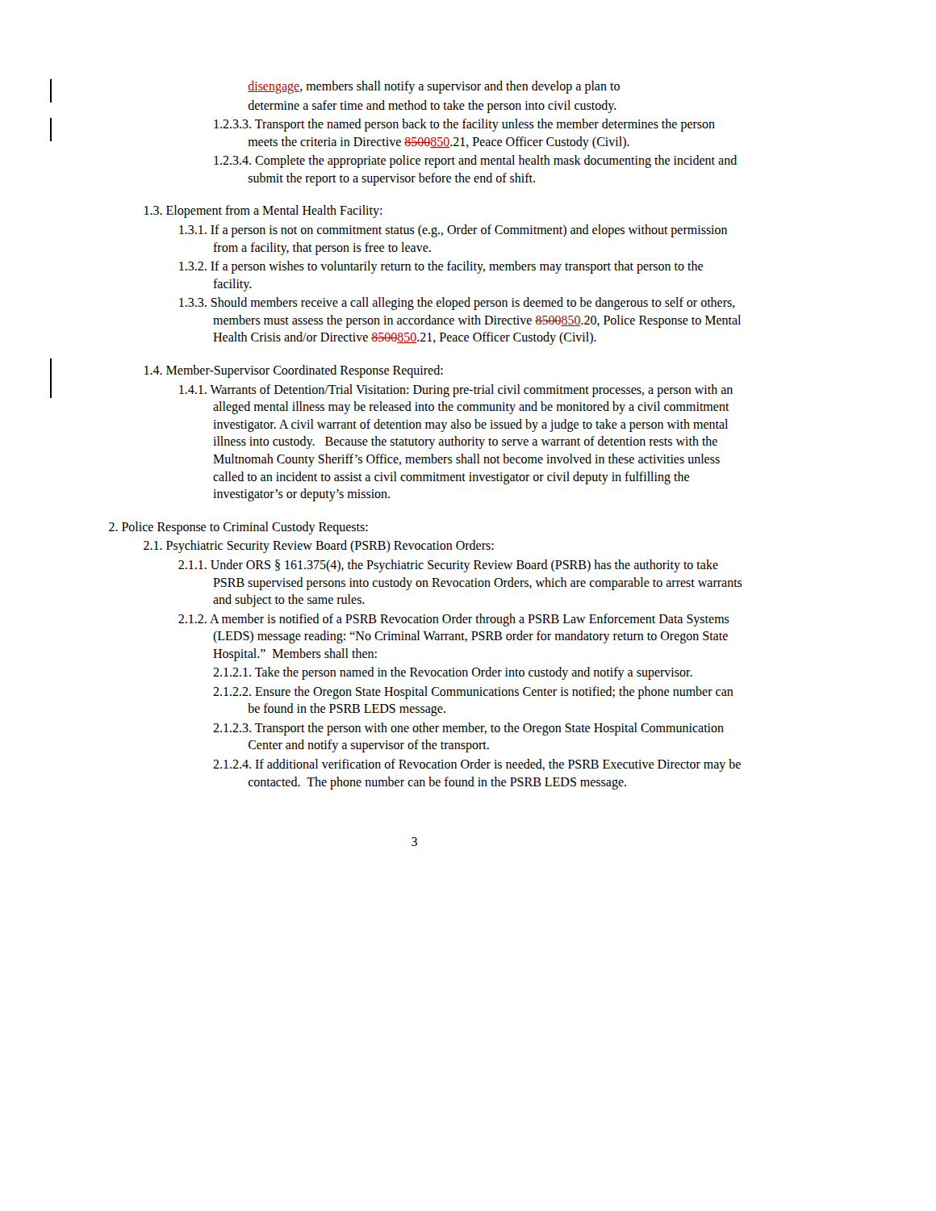disengage, members shall notify a supervisor and then develop a plan to
determine a safer time and method to take the person into civil custody.
1.2.3.3. Transport the named person back to the facility unless the member determines the person meets the criteria in Directive 8500850.21, Peace Officer Custody (Civil).
1.2.3.4. Complete the appropriate police report and mental health mask documenting the incident and submit the report to a supervisor before the end of shift.
1.3. Elopement from a Mental Health Facility:
1.3.1. If a person is not on commitment status (e.g., Order of Commitment) and elopes without permission from a facility, that person is free to leave.
1.3.2. If a person wishes to voluntarily return to the facility, members may transport that person to the facility.
1.3.3. Should members receive a call alleging the eloped person is deemed to be dangerous to self or others, members must assess the person in accordance with Directive 8500850.20, Police Response to Mental Health Crisis and/or Directive 8500850.21, Peace Officer Custody (Civil).
1.4. Member-Supervisor Coordinated Response Required:
1.4.1. Warrants of Detention/Trial Visitation: During pre-trial civil commitment processes, a person with an alleged mental illness may be released into the community and be monitored by a civil commitment investigator. A civil warrant of detention may also be issued by a judge to take a person with mental illness into custody. Because the statutory authority to serve a warrant of detention rests with the Multnomah County Sheriff’s Office, members shall not become involved in these activities unless called to an incident to assist a civil commitment investigator or civil deputy in fulfilling the investigator’s or deputy’s mission.
2. Police Response to Criminal Custody Requests:
2.1. Psychiatric Security Review Board (PSRB) Revocation Orders:
2.1.1. Under ORS § 161.375(4), the Psychiatric Security Review Board (PSRB) has the authority to take PSRB supervised persons into custody on Revocation Orders, which are comparable to arrest warrants and subject to the same rules.
2.1.2. A member is notified of a PSRB Revocation Order through a PSRB Law Enforcement Data Systems (LEDS) message reading: “No Criminal Warrant, PSRB order for mandatory return to Oregon State Hospital.” Members shall then:
2.1.2.1. Take the person named in the Revocation Order into custody and notify a supervisor.
2.1.2.2. Ensure the Oregon State Hospital Communications Center is notified; the phone number can be found in the PSRB LEDS message.
2.1.2.3. Transport the person with one other member, to the Oregon State Hospital Communication Center and notify a supervisor of the transport.
2.1.2.4. If additional verification of Revocation Order is needed, the PSRB Executive Director may be contacted. The phone number can be found in the PSRB LEDS message.
3